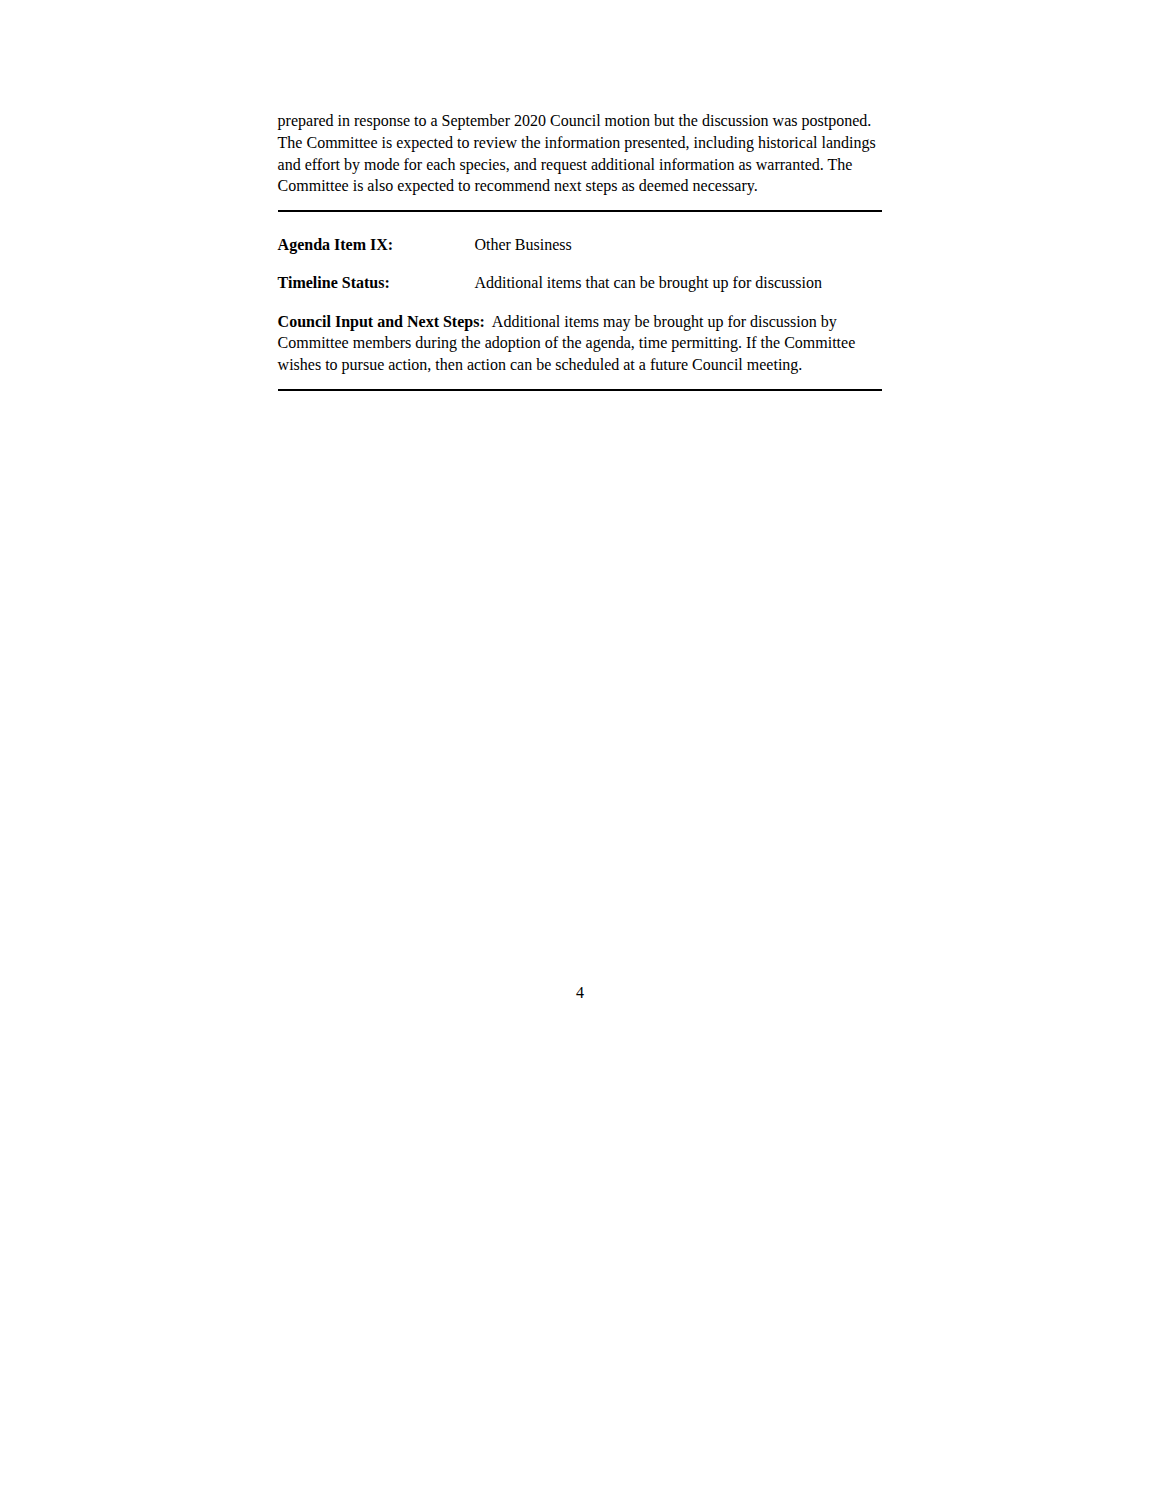prepared in response to a September 2020 Council motion but the discussion was postponed. The Committee is expected to review the information presented, including historical landings and effort by mode for each species, and request additional information as warranted. The Committee is also expected to recommend next steps as deemed necessary.
Agenda Item IX:
Other Business
Timeline Status:
Additional items that can be brought up for discussion
Council Input and Next Steps: Additional items may be brought up for discussion by Committee members during the adoption of the agenda, time permitting. If the Committee wishes to pursue action, then action can be scheduled at a future Council meeting.
4